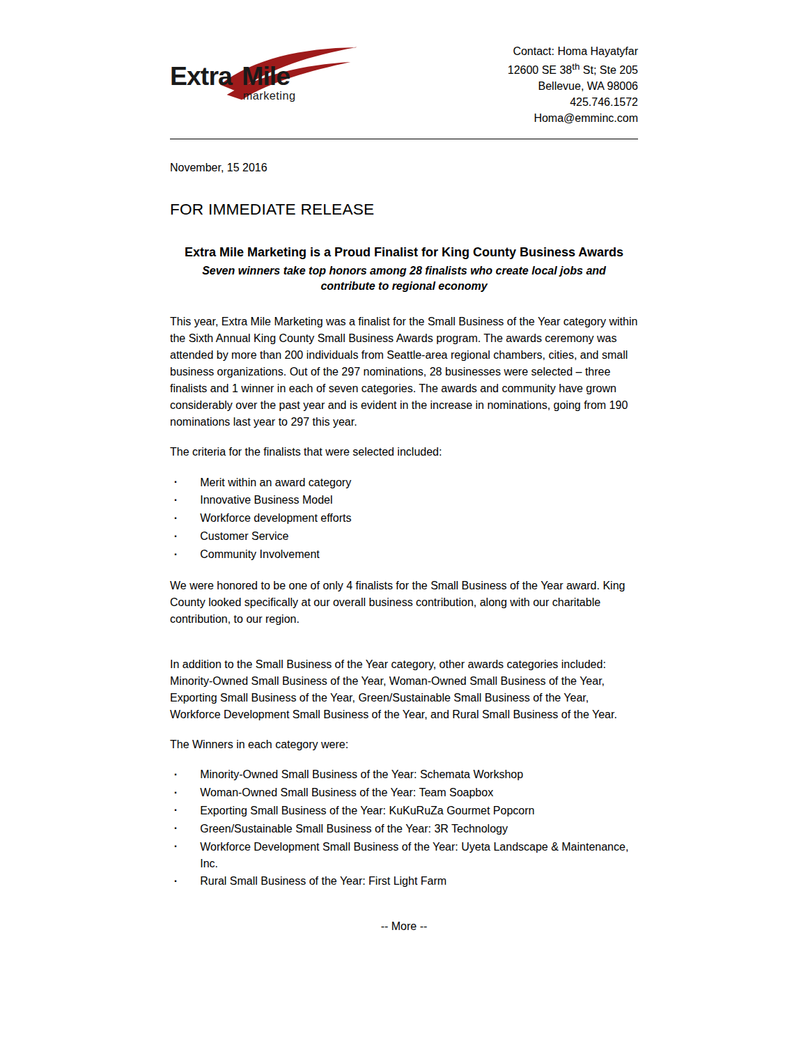Extra Mile marketing
Contact: Homa Hayatyfar
12600 SE 38th St; Ste 205
Bellevue, WA 98006
425.746.1572
Homa@emminc.com
November, 15 2016
FOR IMMEDIATE RELEASE
Extra Mile Marketing is a Proud Finalist for King County Business Awards
Seven winners take top honors among 28 finalists who create local jobs and
contribute to regional economy
This year, Extra Mile Marketing was a finalist for the Small Business of the Year category within the Sixth Annual King County Small Business Awards program. The awards ceremony was attended by more than 200 individuals from Seattle-area regional chambers, cities, and small business organizations. Out of the 297 nominations, 28 businesses were selected – three finalists and 1 winner in each of seven categories. The awards and community have grown considerably over the past year and is evident in the increase in nominations, going from 190 nominations last year to 297 this year.
The criteria for the finalists that were selected included:
Merit within an award category
Innovative Business Model
Workforce development efforts
Customer Service
Community Involvement
We were honored to be one of only 4 finalists for the Small Business of the Year award. King County looked specifically at our overall business contribution, along with our charitable contribution, to our region.
In addition to the Small Business of the Year category, other awards categories included: Minority-Owned Small Business of the Year, Woman-Owned Small Business of the Year, Exporting Small Business of the Year, Green/Sustainable Small Business of the Year, Workforce Development Small Business of the Year, and Rural Small Business of the Year.
The Winners in each category were:
Minority-Owned Small Business of the Year: Schemata Workshop
Woman-Owned Small Business of the Year: Team Soapbox
Exporting Small Business of the Year: KuKuRuZa Gourmet Popcorn
Green/Sustainable Small Business of the Year: 3R Technology
Workforce Development Small Business of the Year: Uyeta Landscape & Maintenance, Inc.
Rural Small Business of the Year: First Light Farm
-- More --